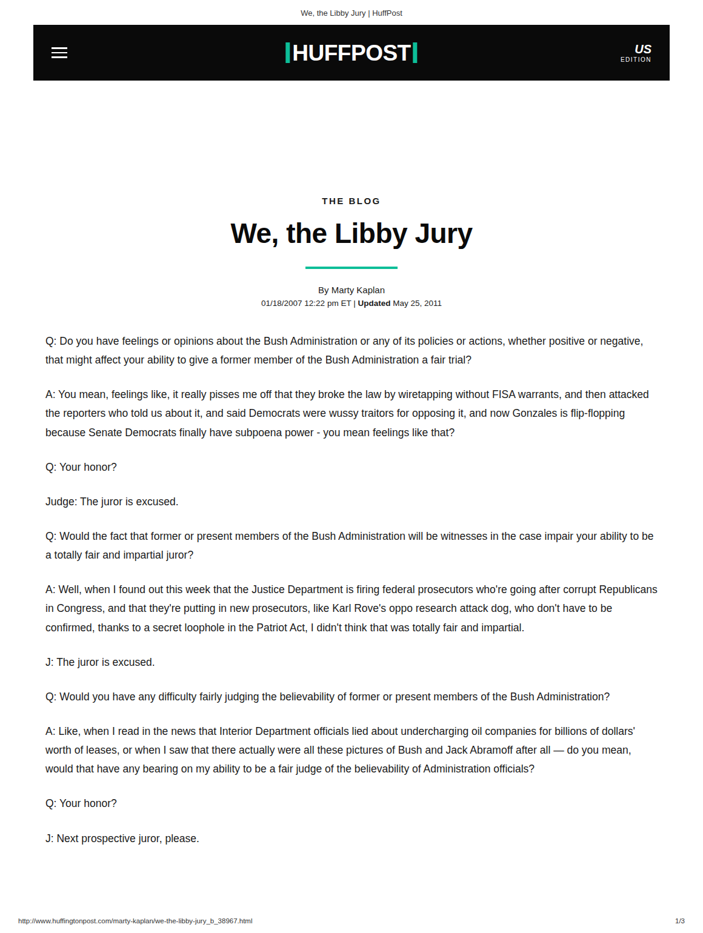We, the Libby Jury | HuffPost
HUFFPOST
US
EDITION
THE BLOG
We, the Libby Jury
By Marty Kaplan
01/18/2007 12:22 pm ET | Updated May 25, 2011
Q: Do you have feelings or opinions about the Bush Administration or any of its policies or actions, whether positive or negative, that might affect your ability to give a former member of the Bush Administration a fair trial?
A: You mean, feelings like, it really pisses me off that they broke the law by wiretapping without FISA warrants, and then attacked the reporters who told us about it, and said Democrats were wussy traitors for opposing it, and now Gonzales is flip-flopping because Senate Democrats finally have subpoena power - you mean feelings like that?
Q: Your honor?
Judge: The juror is excused.
Q: Would the fact that former or present members of the Bush Administration will be witnesses in the case impair your ability to be a totally fair and impartial juror?
A: Well, when I found out this week that the Justice Department is firing federal prosecutors who're going after corrupt Republicans in Congress, and that they're putting in new prosecutors, like Karl Rove's oppo research attack dog, who don't have to be confirmed, thanks to a secret loophole in the Patriot Act, I didn't think that was totally fair and impartial.
J: The juror is excused.
Q: Would you have any difficulty fairly judging the believability of former or present members of the Bush Administration?
A: Like, when I read in the news that Interior Department officials lied about undercharging oil companies for billions of dollars' worth of leases, or when I saw that there actually were all these pictures of Bush and Jack Abramoff after all — do you mean, would that have any bearing on my ability to be a fair judge of the believability of Administration officials?
Q: Your honor?
J: Next prospective juror, please.
http://www.huffingtonpost.com/marty-kaplan/we-the-libby-jury_b_38967.html 1/3